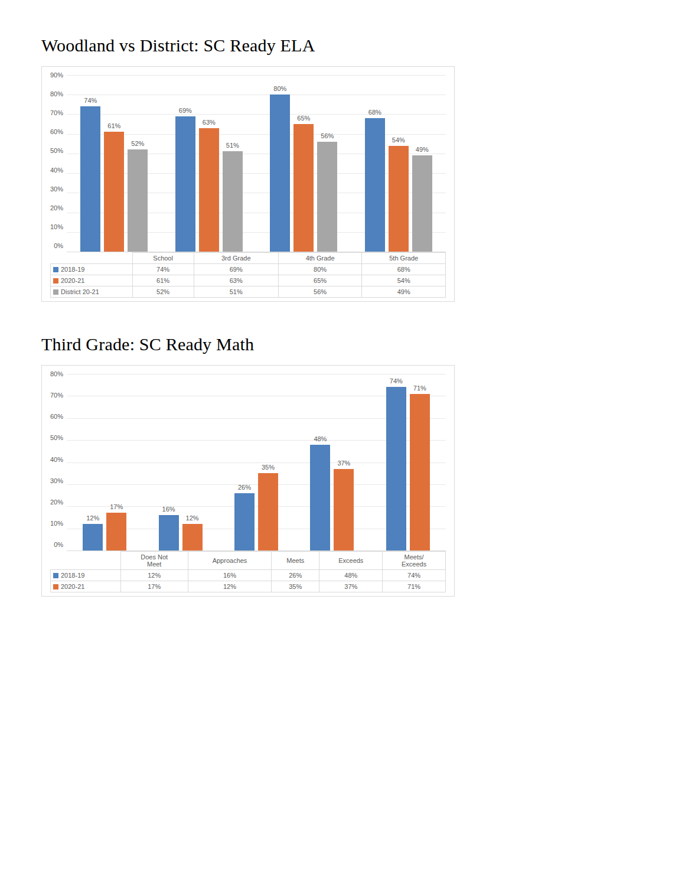Woodland vs District: SC Ready ELA
90% 80% 70% 60% 50% 40% 30% 20% 10% 0%
74%
61%
52%
69%
63%
51%
80%
65%
56%
68%
54%
49%
| | School | 3rd Grade | 4th Grade | 5th Grade |
| 2018-19 | 74% | 69% | 80% | 68% |
| 2020-21 | 61% | 63% | 65% | 54% |
| District 20-21 | 52% | 51% | 56% | 49% |
Third Grade: SC Ready Math
80% 70% 60% 50% 40% 30% 20% 10% 0%
12%
17%
16%
12%
26%
35%
48%
37%
74%
71%
| | Does Not Meet | Approaches | Meets | Exceeds | Meets/ Exceeds |
| 2018-19 | 12% | 16% | 26% | 48% | 74% |
| 2020-21 | 17% | 12% | 35% | 37% | 71% |